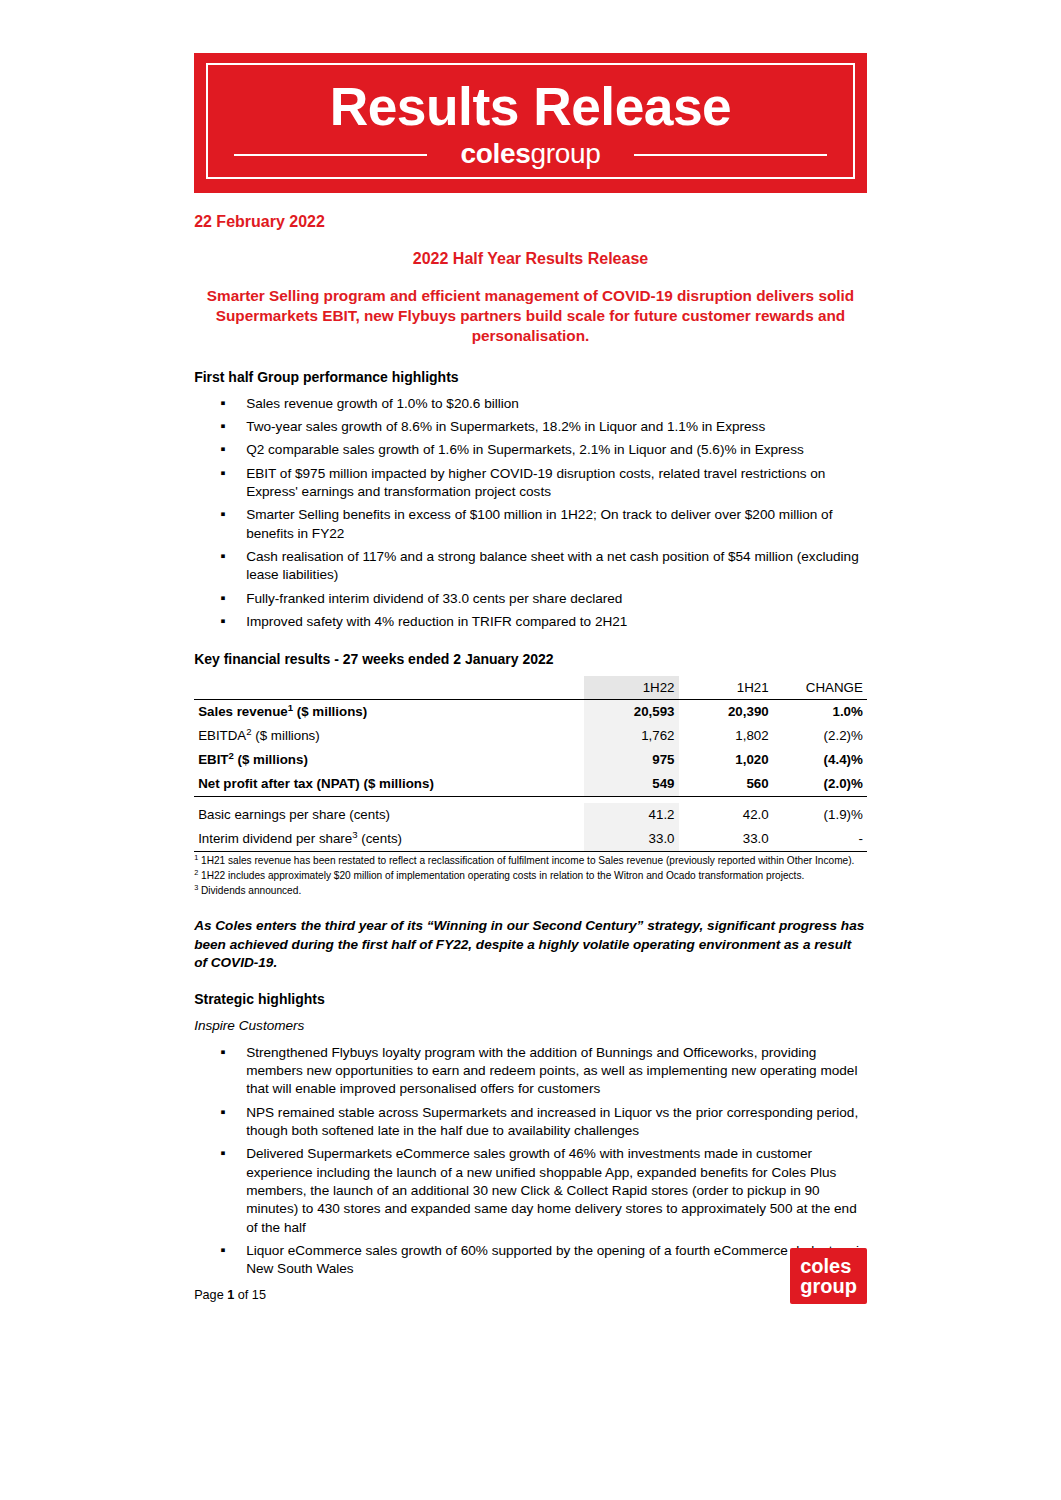Results Release
colesgroup
22 February 2022
2022 Half Year Results Release
Smarter Selling program and efficient management of COVID-19 disruption delivers solid Supermarkets EBIT, new Flybuys partners build scale for future customer rewards and personalisation.
First half Group performance highlights
Sales revenue growth of 1.0% to $20.6 billion
Two-year sales growth of 8.6% in Supermarkets, 18.2% in Liquor and 1.1% in Express
Q2 comparable sales growth of 1.6% in Supermarkets, 2.1% in Liquor and (5.6)% in Express
EBIT of $975 million impacted by higher COVID-19 disruption costs, related travel restrictions on Express' earnings and transformation project costs
Smarter Selling benefits in excess of $100 million in 1H22; On track to deliver over $200 million of benefits in FY22
Cash realisation of 117% and a strong balance sheet with a net cash position of $54 million (excluding lease liabilities)
Fully-franked interim dividend of 33.0 cents per share declared
Improved safety with 4% reduction in TRIFR compared to 2H21
Key financial results - 27 weeks ended 2 January 2022
| | 1H22 | 1H21 | CHANGE |
| --- | --- | --- | --- |
| Sales revenue 1 ($ millions) | 20,593 | 20,390 | 1.0% |
| EBITDA 2 ($ millions) | 1,762 | 1,802 | (2.2)% |
| EBIT 2 ($ millions) | 975 | 1,020 | (4.4)% |
| Net profit after tax (NPAT) ($ millions) | 549 | 560 | (2.0)% |
| Basic earnings per share (cents) | 41.2 | 42.0 | (1.9)% |
| Interim dividend per share 3 (cents) | 33.0 | 33.0 | - |
1 1H21 sales revenue has been restated to reflect a reclassification of fulfilment income to Sales revenue (previously reported within Other Income).
2 1H22 includes approximately $20 million of implementation operating costs in relation to the Witron and Ocado transformation projects.
3 Dividends announced.
As Coles enters the third year of its “Winning in our Second Century” strategy, significant progress has been achieved during the first half of FY22, despite a highly volatile operating environment as a result of COVID-19.
Strategic highlights
Inspire Customers
Strengthened Flybuys loyalty program with the addition of Bunnings and Officeworks, providing members new opportunities to earn and redeem points, as well as implementing new operating model that will enable improved personalised offers for customers
NPS remained stable across Supermarkets and increased in Liquor vs the prior corresponding period, though both softened late in the half due to availability challenges
Delivered Supermarkets eCommerce sales growth of 46% with investments made in customer experience including the launch of a new unified shoppable App, expanded benefits for Coles Plus members, the launch of an additional 30 new Click & Collect Rapid stores (order to pickup in 90 minutes) to 430 stores and expanded same day home delivery stores to approximately 500 at the end of the half
Liquor eCommerce sales growth of 60% supported by the opening of a fourth eCommerce dark store in New South Wales
Page 1 of 15
colesgroup